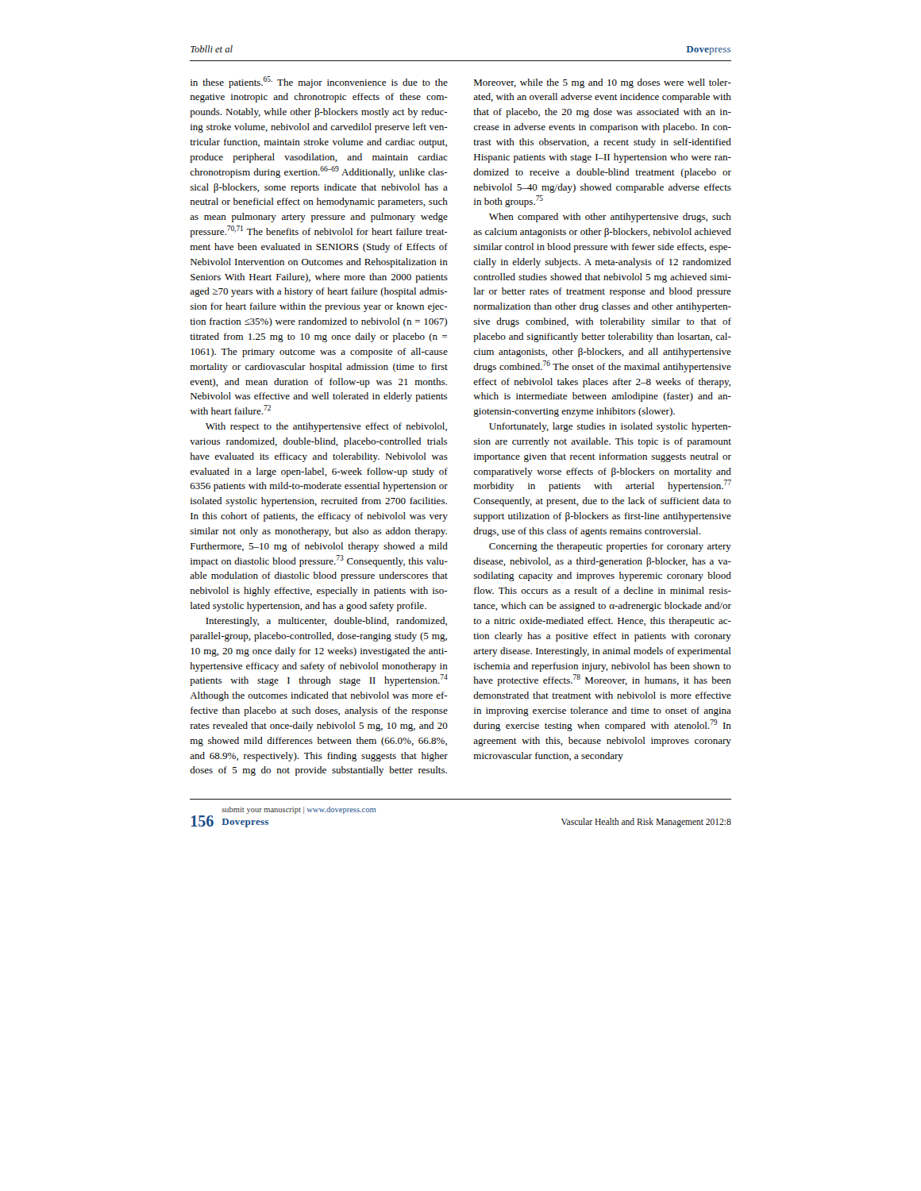Toblli et al
Dove press
in these patients.65. The major inconvenience is due to the negative inotropic and chronotropic effects of these compounds. Notably, while other β-blockers mostly act by reducing stroke volume, nebivolol and carvedilol preserve left ventricular function, maintain stroke volume and cardiac output, produce peripheral vasodilation, and maintain cardiac chronotropism during exertion.66–69 Additionally, unlike classical β-blockers, some reports indicate that nebivolol has a neutral or beneficial effect on hemodynamic parameters, such as mean pulmonary artery pressure and pulmonary wedge pressure.70,71 The benefits of nebivolol for heart failure treatment have been evaluated in SENIORS (Study of Effects of Nebivolol Intervention on Outcomes and Rehospitalization in Seniors With Heart Failure), where more than 2000 patients aged ≥70 years with a history of heart failure (hospital admission for heart failure within the previous year or known ejection fraction ≤35%) were randomized to nebivolol (n = 1067) titrated from 1.25 mg to 10 mg once daily or placebo (n = 1061). The primary outcome was a composite of all-cause mortality or cardiovascular hospital admission (time to first event), and mean duration of follow-up was 21 months. Nebivolol was effective and well tolerated in elderly patients with heart failure.72
With respect to the antihypertensive effect of nebivolol, various randomized, double-blind, placebo-controlled trials have evaluated its efficacy and tolerability. Nebivolol was evaluated in a large open-label, 6-week follow-up study of 6356 patients with mild-to-moderate essential hypertension or isolated systolic hypertension, recruited from 2700 facilities. In this cohort of patients, the efficacy of nebivolol was very similar not only as monotherapy, but also as addon therapy. Furthermore, 5–10 mg of nebivolol therapy showed a mild impact on diastolic blood pressure.73 Consequently, this valuable modulation of diastolic blood pressure underscores that nebivolol is highly effective, especially in patients with isolated systolic hypertension, and has a good safety profile.
Interestingly, a multicenter, double-blind, randomized, parallel-group, placebo-controlled, dose-ranging study (5 mg, 10 mg, 20 mg once daily for 12 weeks) investigated the antihypertensive efficacy and safety of nebivolol monotherapy in patients with stage I through stage II hypertension.74 Although the outcomes indicated that nebivolol was more effective than placebo at such doses, analysis of the response rates revealed that once-daily nebivolol 5 mg, 10 mg, and 20 mg showed mild differences between them (66.0%, 66.8%, and 68.9%, respectively). This finding suggests that higher doses of 5 mg do not provide substantially better results. Moreover, while the 5 mg and 10 mg doses were well tolerated, with an overall adverse event incidence comparable with that of placebo, the 20 mg dose was associated with an increase in adverse events in comparison with placebo. In contrast with this observation, a recent study in self-identified Hispanic patients with stage I–II hypertension who were randomized to receive a double-blind treatment (placebo or nebivolol 5–40 mg/day) showed comparable adverse effects in both groups.75
When compared with other antihypertensive drugs, such as calcium antagonists or other β-blockers, nebivolol achieved similar control in blood pressure with fewer side effects, especially in elderly subjects. A meta-analysis of 12 randomized controlled studies showed that nebivolol 5 mg achieved similar or better rates of treatment response and blood pressure normalization than other drug classes and other antihypertensive drugs combined, with tolerability similar to that of placebo and significantly better tolerability than losartan, calcium antagonists, other β-blockers, and all antihypertensive drugs combined.76 The onset of the maximal antihypertensive effect of nebivolol takes places after 2–8 weeks of therapy, which is intermediate between amlodipine (faster) and angiotensin-converting enzyme inhibitors (slower).
Unfortunately, large studies in isolated systolic hypertension are currently not available. This topic is of paramount importance given that recent information suggests neutral or comparatively worse effects of β-blockers on mortality and morbidity in patients with arterial hypertension.77 Consequently, at present, due to the lack of sufficient data to support utilization of β-blockers as first-line antihypertensive drugs, use of this class of agents remains controversial.
Concerning the therapeutic properties for coronary artery disease, nebivolol, as a third-generation β-blocker, has a vasodilating capacity and improves hyperemic coronary blood flow. This occurs as a result of a decline in minimal resistance, which can be assigned to α-adrenergic blockade and/or to a nitric oxide-mediated effect. Hence, this therapeutic action clearly has a positive effect in patients with coronary artery disease. Interestingly, in animal models of experimental ischemia and reperfusion injury, nebivolol has been shown to have protective effects.78 Moreover, in humans, it has been demonstrated that treatment with nebivolol is more effective in improving exercise tolerance and time to onset of angina during exercise testing when compared with atenolol.79 In agreement with this, because nebivolol improves coronary microvascular function, a secondary
156
submit your manuscript | www.dovepress.com
Dovepress
Vascular Health and Risk Management 2012:8